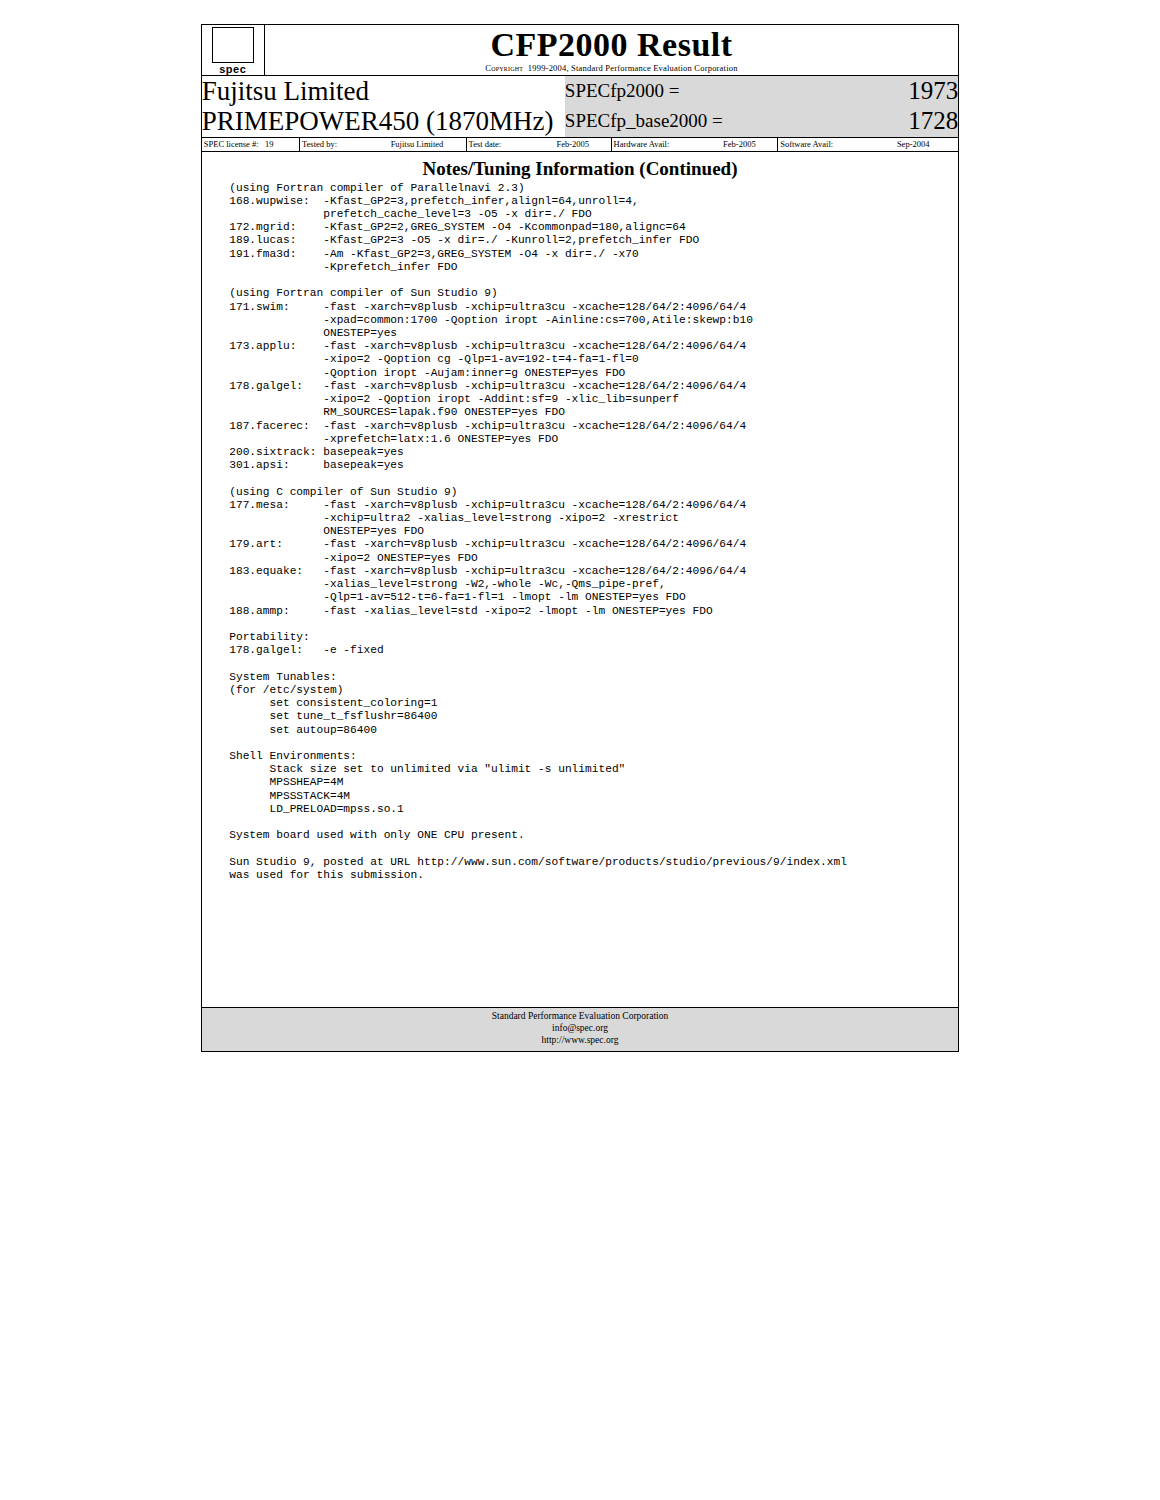| spec | CFP2000 Result Copyright 1999-2004, Standard Performance Evaluation Corporation |
| Fujitsu Limited | SPECfp2000 = | 1973 |
| PRIMEPOWER450 (1870MHz) | SPECfp_base2000 = | 1728 |
| SPEC license #: 19 | Tested by: | Fujitsu Limited | Test date: | Feb-2005 | Hardware Avail: | Feb-2005 | Software Avail: | Sep-2004 |
Notes/Tuning Information (Continued)
  (using Fortran compiler of Parallelnavi 2.3)
  168.wupwise:  -Kfast_GP2=3,prefetch_infer,alignl=64,unroll=4,
                prefetch_cache_level=3 -O5 -x dir=./ FDO
  172.mgrid:    -Kfast_GP2=2,GREG_SYSTEM -O4 -Kcommonpad=180,alignc=64
  189.lucas:    -Kfast_GP2=3 -O5 -x dir=./ -Kunroll=2,prefetch_infer FDO
  191.fma3d:    -Am -Kfast_GP2=3,GREG_SYSTEM -O4 -x dir=./ -x70
                -Kprefetch_infer FDO

  (using Fortran compiler of Sun Studio 9)
  171.swim:     -fast -xarch=v8plusb -xchip=ultra3cu -xcache=128/64/2:4096/64/4
                -xpad=common:1700 -Qoption iropt -Ainline:cs=700,Atile:skewp:b10
                ONESTEP=yes
  173.applu:    -fast -xarch=v8plusb -xchip=ultra3cu -xcache=128/64/2:4096/64/4
                -xipo=2 -Qoption cg -Qlp=1-av=192-t=4-fa=1-fl=0
                -Qoption iropt -Aujam:inner=g ONESTEP=yes FDO
  178.galgel:   -fast -xarch=v8plusb -xchip=ultra3cu -xcache=128/64/2:4096/64/4
                -xipo=2 -Qoption iropt -Addint:sf=9 -xlic_lib=sunperf
                RM_SOURCES=lapak.f90 ONESTEP=yes FDO
  187.facerec:  -fast -xarch=v8plusb -xchip=ultra3cu -xcache=128/64/2:4096/64/4
                -xprefetch=latx:1.6 ONESTEP=yes FDO
  200.sixtrack: basepeak=yes
  301.apsi:     basepeak=yes

  (using C compiler of Sun Studio 9)
  177.mesa:     -fast -xarch=v8plusb -xchip=ultra3cu -xcache=128/64/2:4096/64/4
                -xchip=ultra2 -xalias_level=strong -xipo=2 -xrestrict
                ONESTEP=yes FDO
  179.art:      -fast -xarch=v8plusb -xchip=ultra3cu -xcache=128/64/2:4096/64/4
                -xipo=2 ONESTEP=yes FDO
  183.equake:   -fast -xarch=v8plusb -xchip=ultra3cu -xcache=128/64/2:4096/64/4
                -xalias_level=strong -W2,-whole -Wc,-Qms_pipe-pref,
                -Qlp=1-av=512-t=6-fa=1-fl=1 -lmopt -lm ONESTEP=yes FDO
  188.ammp:     -fast -xalias_level=std -xipo=2 -lmopt -lm ONESTEP=yes FDO

  Portability:
  178.galgel:   -e -fixed

  System Tunables:
  (for /etc/system)
        set consistent_coloring=1
        set tune_t_fsflushr=86400
        set autoup=86400

  Shell Environments:
        Stack size set to unlimited via "ulimit -s unlimited"
        MPSSHEAP=4M
        MPSSSTACK=4M
        LD_PRELOAD=mpss.so.1

  System board used with only ONE CPU present.

  Sun Studio 9, posted at URL http://www.sun.com/software/products/studio/previous/9/index.xml
  was used for this submission.
Standard Performance Evaluation Corporation
info@spec.org
http://www.spec.org